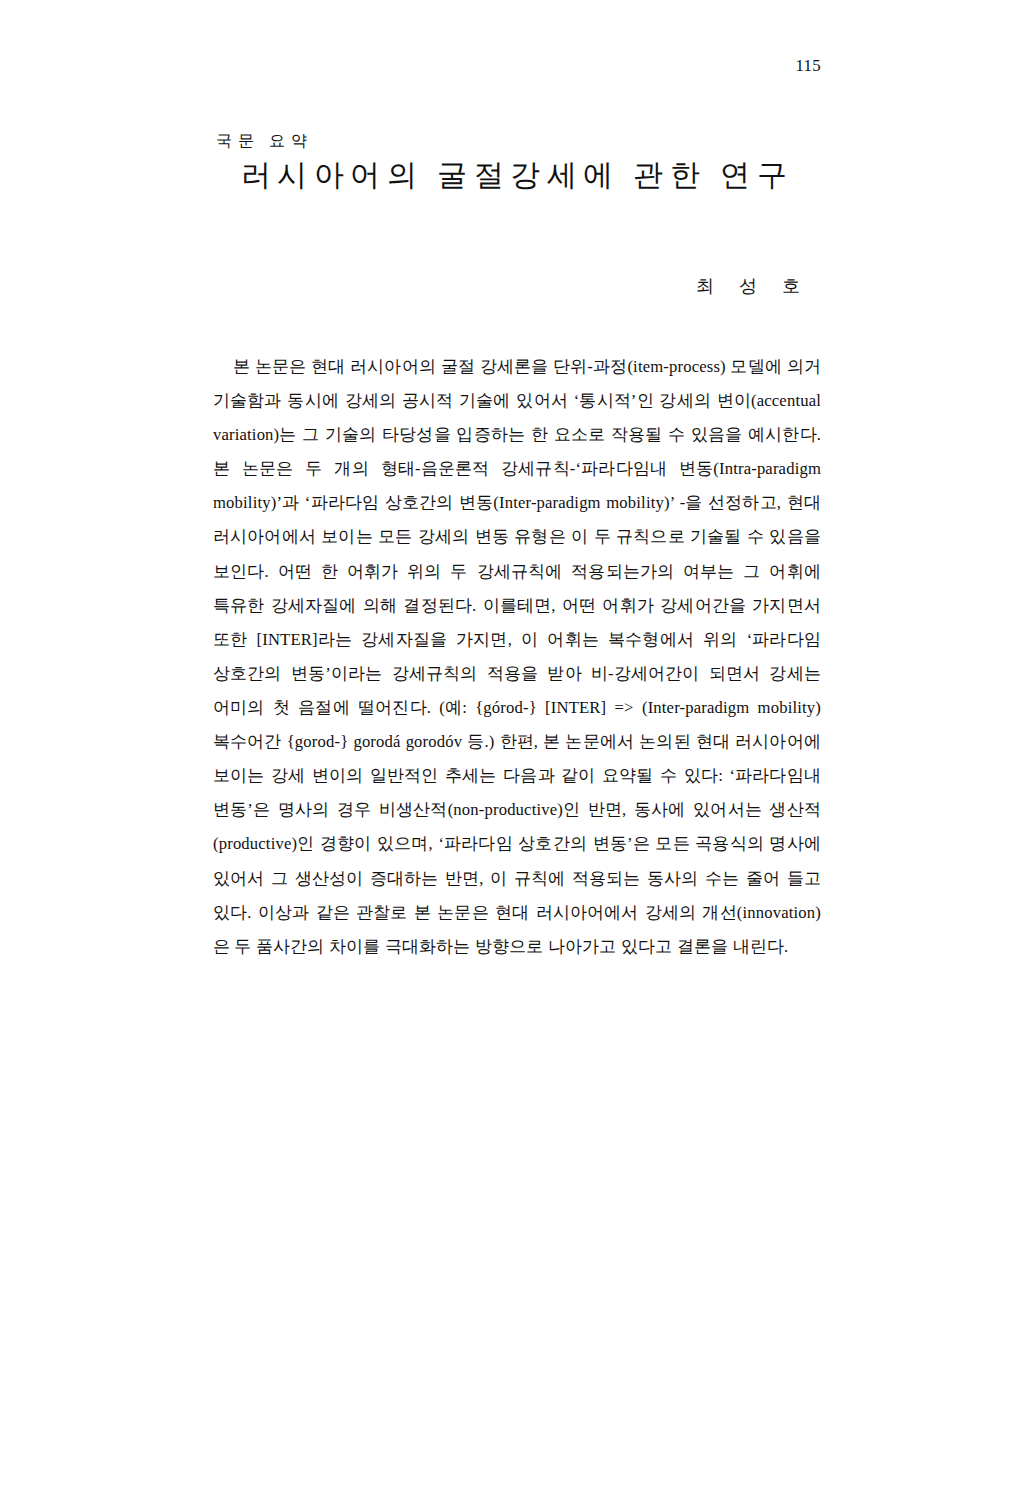115
국문 요약
러시아어의 굴절강세에 관한 연구
최 성 호
본 논문은 현대 러시아어의 굴절 강세론을 단위-과정(item-process) 모델에 의거 기술함과 동시에 강세의 공시적 기술에 있어서 ‘통시적’인 강세의 변이(accentual variation)는 그 기술의 타당성을 입증하는 한 요소로 작용될 수 있음을 예시한다. 본 논문은 두 개의 형태-음운론적 강세규칙-‘파라다임내 변동(Intra-paradigm mobility)’과 ‘파라다임 상호간의 변동(Inter-paradigm mobility)’ -을 선정하고, 현대 러시아어에서 보이는 모든 강세의 변동 유형은 이 두 규칙으로 기술될 수 있음을 보인다. 어떤 한 어휘가 위의 두 강세규칙에 적용되는가의 여부는 그 어휘에 특유한 강세자질에 의해 결정된다. 이를테면, 어떤 어휘가 강세어간을 가지면서 또한 [INTER]라는 강세자질을 가지면, 이 어휘는 복수형에서 위의 ‘파라다임 상호간의 변동’이라는 강세규칙의 적용을 받아 비-강세어간이 되면서 강세는 어미의 첫 음절에 떨어진다. (예: {górod-} [INTER] => (Inter-paradigm mobility) 복수어간 {gorod-} gorodá gorodóv 등.) 한편, 본 논문에서 논의된 현대 러시아어에 보이는 강세 변이의 일반적인 추세는 다음과 같이 요약될 수 있다: ‘파라다임내 변동’은 명사의 경우 비생산적(non-productive)인 반면, 동사에 있어서는 생산적(productive)인 경향이 있으며, ‘파라다임 상호간의 변동’은 모든 곡용식의 명사에 있어서 그 생산성이 증대하는 반면, 이 규칙에 적용되는 동사의 수는 줄어 들고 있다. 이상과 같은 관찰로 본 논문은 현대 러시아어에서 강세의 개선(innovation)은 두 품사간의 차이를 극대화하는 방향으로 나아가고 있다고 결론을 내린다.